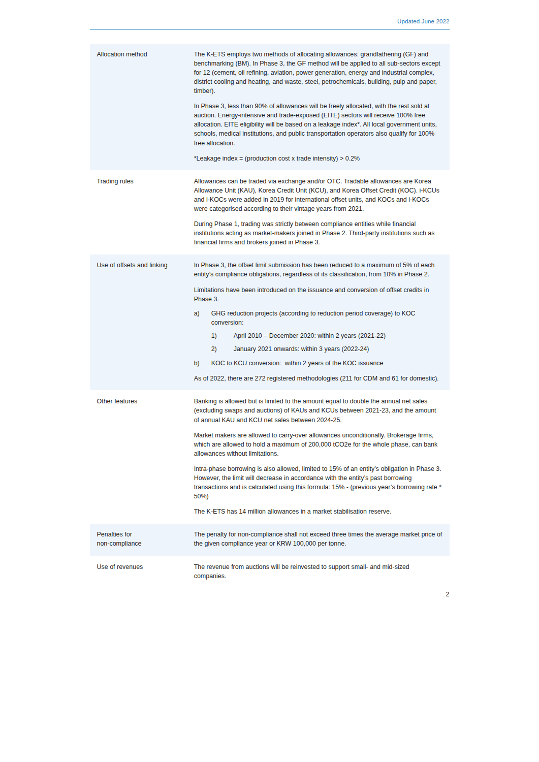Updated June 2022
| Allocation method | The K-ETS employs two methods of allocating allowances: grandfathering (GF) and benchmarking (BM). In Phase 3, the GF method will be applied to all sub-sectors except for 12 (cement, oil refining, aviation, power generation, energy and industrial complex, district cooling and heating, and waste, steel, petrochemicals, building, pulp and paper, timber). In Phase 3, less than 90% of allowances will be freely allocated, with the rest sold at auction. Energy-intensive and trade-exposed (EITE) sectors will receive 100% free allocation. EITE eligibility will be based on a leakage index*. All local government units, schools, medical institutions, and public transportation operators also qualify for 100% free allocation. *Leakage index = (production cost x trade intensity) > 0.2% |
| Trading rules | Allowances can be traded via exchange and/or OTC. Tradable allowances are Korea Allowance Unit (KAU), Korea Credit Unit (KCU), and Korea Offset Credit (KOC). i-KCUs and i-KOCs were added in 2019 for international offset units, and KOCs and i-KOCs were categorised according to their vintage years from 2021. During Phase 1, trading was strictly between compliance entities while financial institutions acting as market-makers joined in Phase 2. Third-party institutions such as financial firms and brokers joined in Phase 3. |
| Use of offsets and linking | In Phase 3, the offset limit submission has been reduced to a maximum of 5% of each entity’s compliance obligations, regardless of its classification, from 10% in Phase 2. Limitations have been introduced on the issuance and conversion of offset credits in Phase 3. a) GHG reduction projects (according to reduction period coverage) to KOC conversion: 1) April 2010 – December 2020: within 2 years (2021-22) 2) January 2021 onwards: within 3 years (2022-24) b) KOC to KCU conversion: within 2 years of the KOC issuance As of 2022, there are 272 registered methodologies (211 for CDM and 61 for domestic). |
| Other features | Banking is allowed but is limited to the amount equal to double the annual net sales (excluding swaps and auctions) of KAUs and KCUs between 2021-23, and the amount of annual KAU and KCU net sales between 2024-25. Market makers are allowed to carry-over allowances unconditionally. Brokerage firms, which are allowed to hold a maximum of 200,000 tCO2e for the whole phase, can bank allowances without limitations. Intra-phase borrowing is also allowed, limited to 15% of an entity’s obligation in Phase 3. However, the limit will decrease in accordance with the entity’s past borrowing transactions and is calculated using this formula: 15% - (previous year’s borrowing rate * 50%) The K-ETS has 14 million allowances in a market stabilisation reserve. |
| Penalties for non-compliance | The penalty for non-compliance shall not exceed three times the average market price of the given compliance year or KRW 100,000 per tonne. |
| Use of revenues | The revenue from auctions will be reinvested to support small- and mid-sized companies. |
2